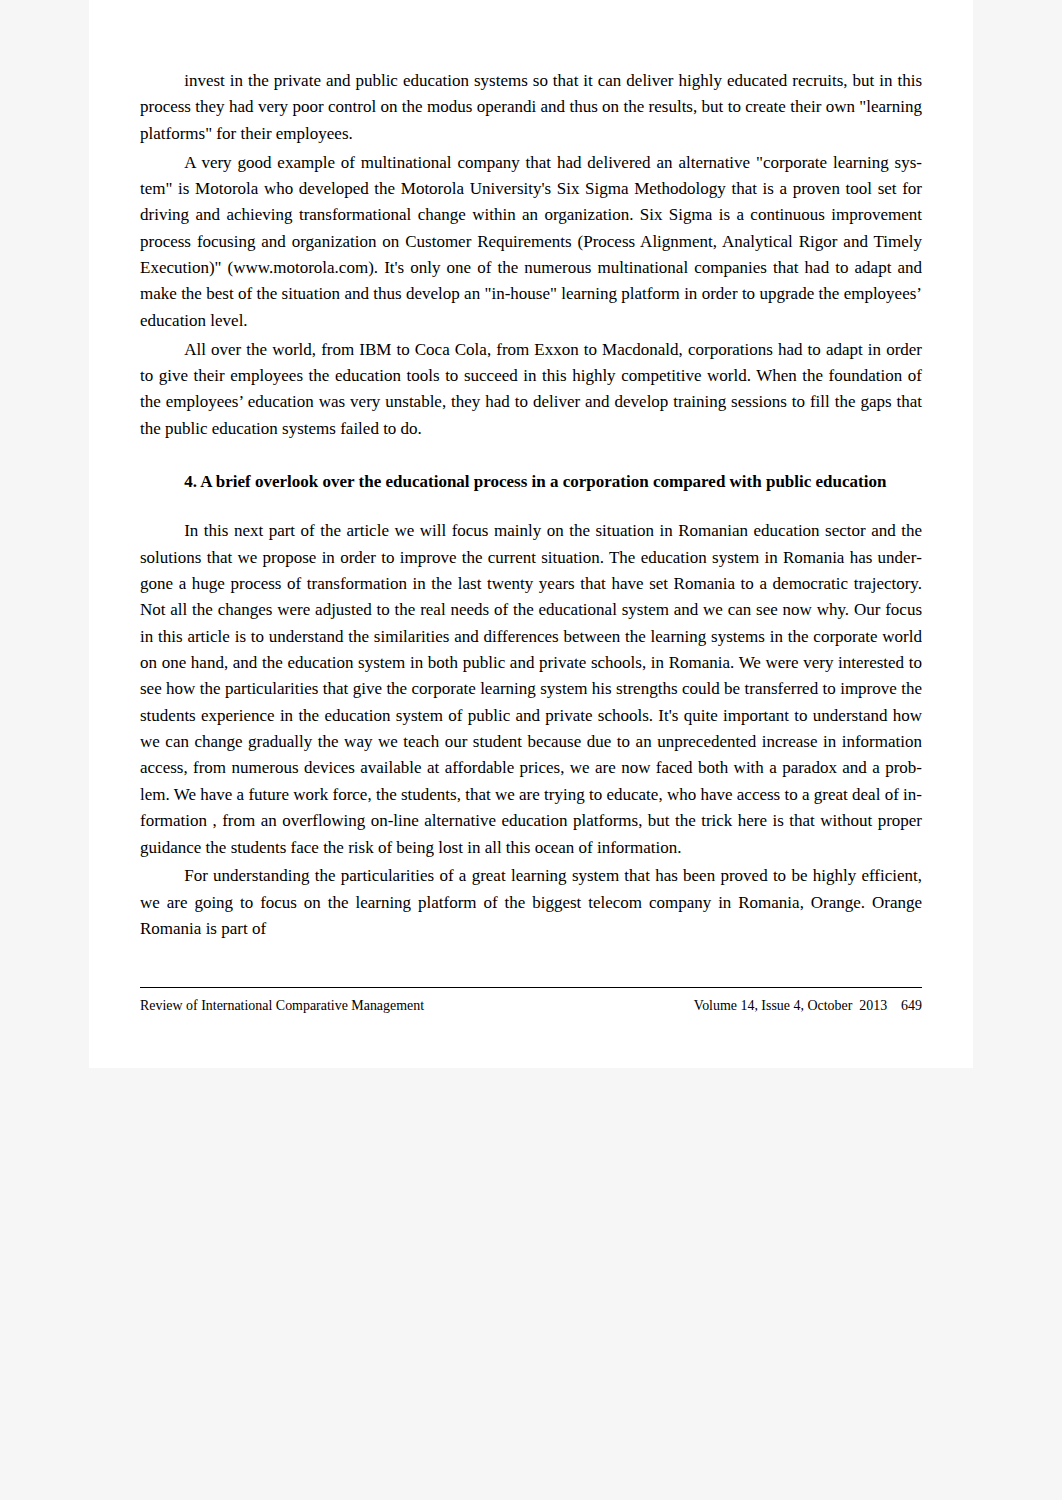invest in the private and public education systems so that it can deliver highly educated recruits, but in this process they had very poor control on the modus operandi and thus on the results, but to create their own "learning platforms" for their employees.
A very good example of multinational company that had delivered an alternative "corporate learning system" is Motorola who developed the Motorola University's Six Sigma Methodology that is a proven tool set for driving and achieving transformational change within an organization. Six Sigma is a continuous improvement process focusing and organization on Customer Requirements (Process Alignment, Analytical Rigor and Timely Execution)" (www.motorola.com). It's only one of the numerous multinational companies that had to adapt and make the best of the situation and thus develop an "in-house" learning platform in order to upgrade the employees’ education level.
All over the world, from IBM to Coca Cola, from Exxon to Macdonald, corporations had to adapt in order to give their employees the education tools to succeed in this highly competitive world. When the foundation of the employees’ education was very unstable, they had to deliver and develop training sessions to fill the gaps that the public education systems failed to do.
4. A brief overlook over the educational process in a corporation compared with public education
In this next part of the article we will focus mainly on the situation in Romanian education sector and the solutions that we propose in order to improve the current situation. The education system in Romania has undergone a huge process of transformation in the last twenty years that have set Romania to a democratic trajectory. Not all the changes were adjusted to the real needs of the educational system and we can see now why. Our focus in this article is to understand the similarities and differences between the learning systems in the corporate world on one hand, and the education system in both public and private schools, in Romania. We were very interested to see how the particularities that give the corporate learning system his strengths could be transferred to improve the students experience in the education system of public and private schools. It's quite important to understand how we can change gradually the way we teach our student because due to an unprecedented increase in information access, from numerous devices available at affordable prices, we are now faced both with a paradox and a problem. We have a future work force, the students, that we are trying to educate, who have access to a great deal of information , from an overflowing on-line alternative education platforms, but the trick here is that without proper guidance the students face the risk of being lost in all this ocean of information.
For understanding the particularities of a great learning system that has been proved to be highly efficient, we are going to focus on the learning platform of the biggest telecom company in Romania, Orange. Orange Romania is part of
Review of International Comparative Management Volume 14, Issue 4, October 2013 649